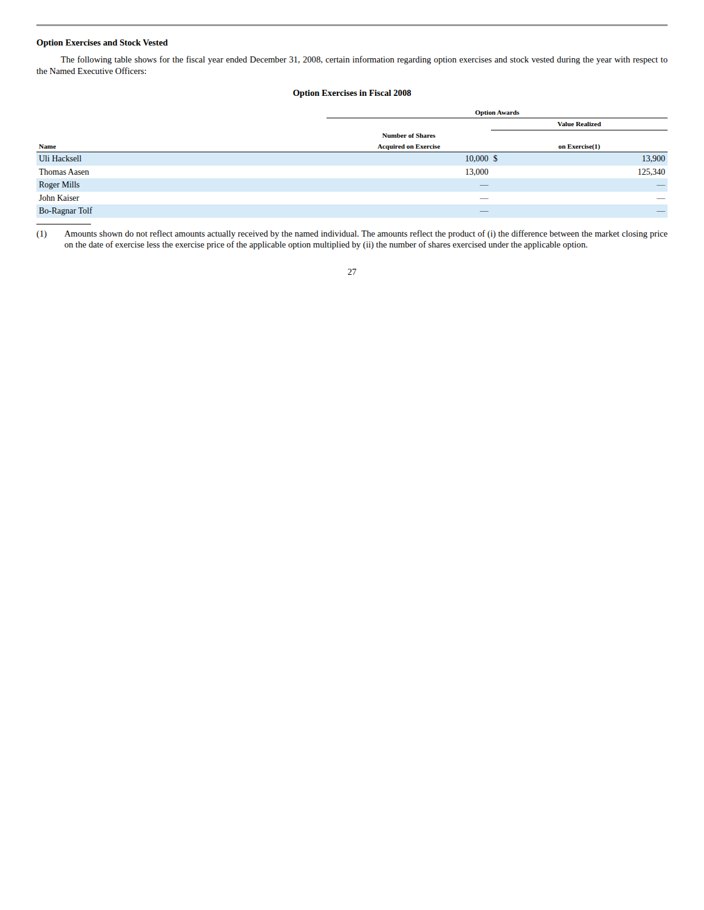Option Exercises and Stock Vested
The following table shows for the fiscal year ended December 31, 2008, certain information regarding option exercises and stock vested during the year with respect to the Named Executive Officers:
Option Exercises in Fiscal 2008
| | Option Awards |
| | | Value Realized |
| | Number of Shares | |
| Name | Acquired on Exercise | on Exercise(1) |
| Uli Hacksell | 10,000 | $ | 13,900 |
| Thomas Aasen | 13,000 | | 125,340 |
| Roger Mills | — | | — |
| John Kaiser | — | | — |
| Bo-Ragnar Tolf | — | | — |
| (1) | Amounts shown do not reflect amounts actually received by the named individual. The amounts reflect the product of (i) the difference between the market closing price on the date of exercise less the exercise price of the applicable option multiplied by (ii) the number of shares exercised under the applicable option. |
27